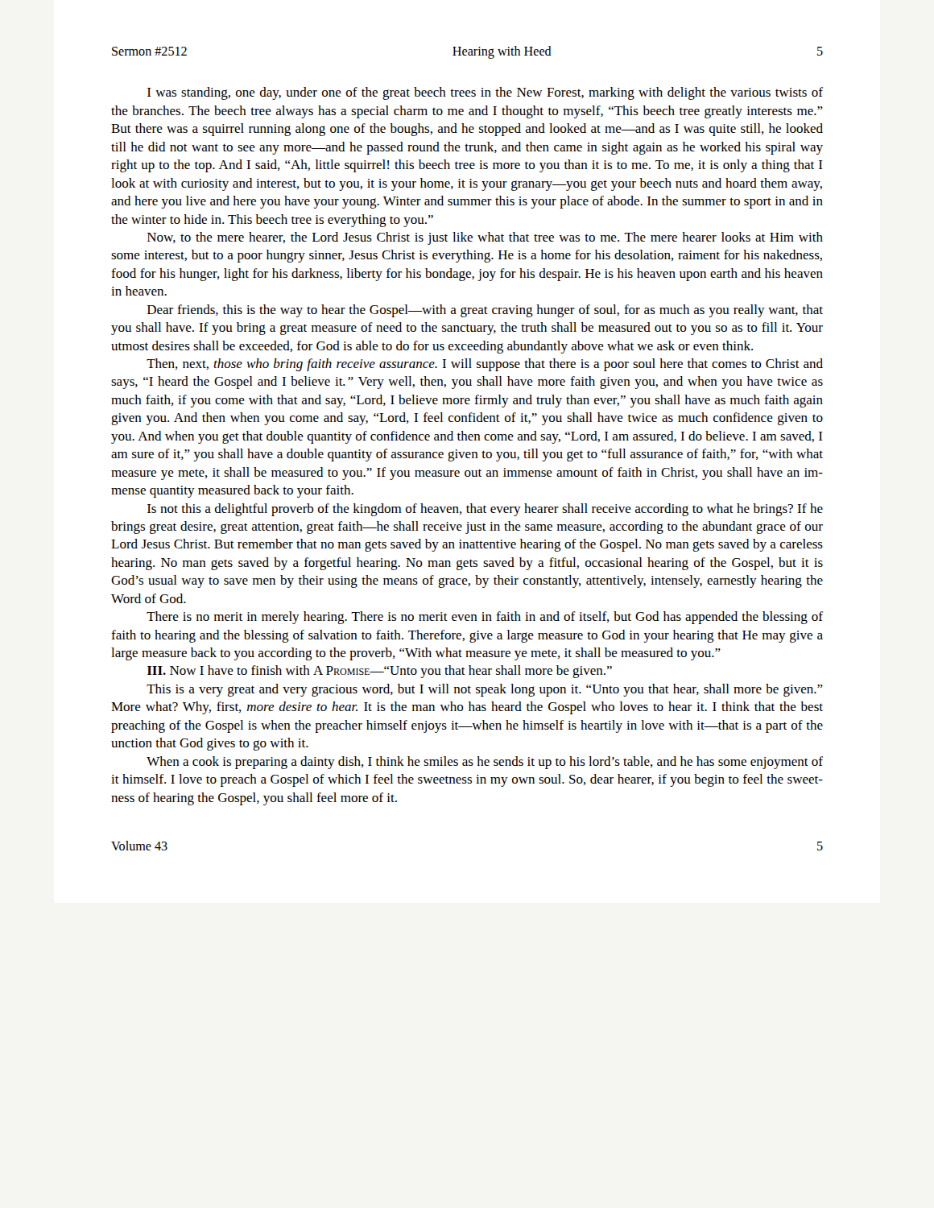Sermon #2512 Hearing with Heed 5
I was standing, one day, under one of the great beech trees in the New Forest, marking with delight the various twists of the branches. The beech tree always has a special charm to me and I thought to myself, “This beech tree greatly interests me.” But there was a squirrel running along one of the boughs, and he stopped and looked at me—and as I was quite still, he looked till he did not want to see any more—and he passed round the trunk, and then came in sight again as he worked his spiral way right up to the top. And I said, “Ah, little squirrel! this beech tree is more to you than it is to me. To me, it is only a thing that I look at with curiosity and interest, but to you, it is your home, it is your granary—you get your beech nuts and hoard them away, and here you live and here you have your young. Winter and summer this is your place of abode. In the summer to sport in and in the winter to hide in. This beech tree is everything to you.”
Now, to the mere hearer, the Lord Jesus Christ is just like what that tree was to me. The mere hearer looks at Him with some interest, but to a poor hungry sinner, Jesus Christ is everything. He is a home for his desolation, raiment for his nakedness, food for his hunger, light for his darkness, liberty for his bondage, joy for his despair. He is his heaven upon earth and his heaven in heaven.
Dear friends, this is the way to hear the Gospel—with a great craving hunger of soul, for as much as you really want, that you shall have. If you bring a great measure of need to the sanctuary, the truth shall be measured out to you so as to fill it. Your utmost desires shall be exceeded, for God is able to do for us exceeding abundantly above what we ask or even think.
Then, next, those who bring faith receive assurance. I will suppose that there is a poor soul here that comes to Christ and says, “I heard the Gospel and I believe it.” Very well, then, you shall have more faith given you, and when you have twice as much faith, if you come with that and say, “Lord, I believe more firmly and truly than ever,” you shall have as much faith again given you. And then when you come and say, “Lord, I feel confident of it,” you shall have twice as much confidence given to you. And when you get that double quantity of confidence and then come and say, “Lord, I am assured, I do believe. I am saved, I am sure of it,” you shall have a double quantity of assurance given to you, till you get to “full assurance of faith,” for, “with what measure ye mete, it shall be measured to you.” If you measure out an immense amount of faith in Christ, you shall have an immense quantity measured back to your faith.
Is not this a delightful proverb of the kingdom of heaven, that every hearer shall receive according to what he brings? If he brings great desire, great attention, great faith—he shall receive just in the same measure, according to the abundant grace of our Lord Jesus Christ. But remember that no man gets saved by an inattentive hearing of the Gospel. No man gets saved by a careless hearing. No man gets saved by a forgetful hearing. No man gets saved by a fitful, occasional hearing of the Gospel, but it is God’s usual way to save men by their using the means of grace, by their constantly, attentively, intensely, earnestly hearing the Word of God.
There is no merit in merely hearing. There is no merit even in faith in and of itself, but God has appended the blessing of faith to hearing and the blessing of salvation to faith. Therefore, give a large measure to God in your hearing that He may give a large measure back to you according to the proverb, “With what measure ye mete, it shall be measured to you.”
III. Now I have to finish with A Promise—“Unto you that hear shall more be given.”
This is a very great and very gracious word, but I will not speak long upon it. “Unto you that hear, shall more be given.” More what? Why, first, more desire to hear. It is the man who has heard the Gospel who loves to hear it. I think that the best preaching of the Gospel is when the preacher himself enjoys it—when he himself is heartily in love with it—that is a part of the unction that God gives to go with it.
When a cook is preparing a dainty dish, I think he smiles as he sends it up to his lord’s table, and he has some enjoyment of it himself. I love to preach a Gospel of which I feel the sweetness in my own soul. So, dear hearer, if you begin to feel the sweetness of hearing the Gospel, you shall feel more of it.
Volume 43 5